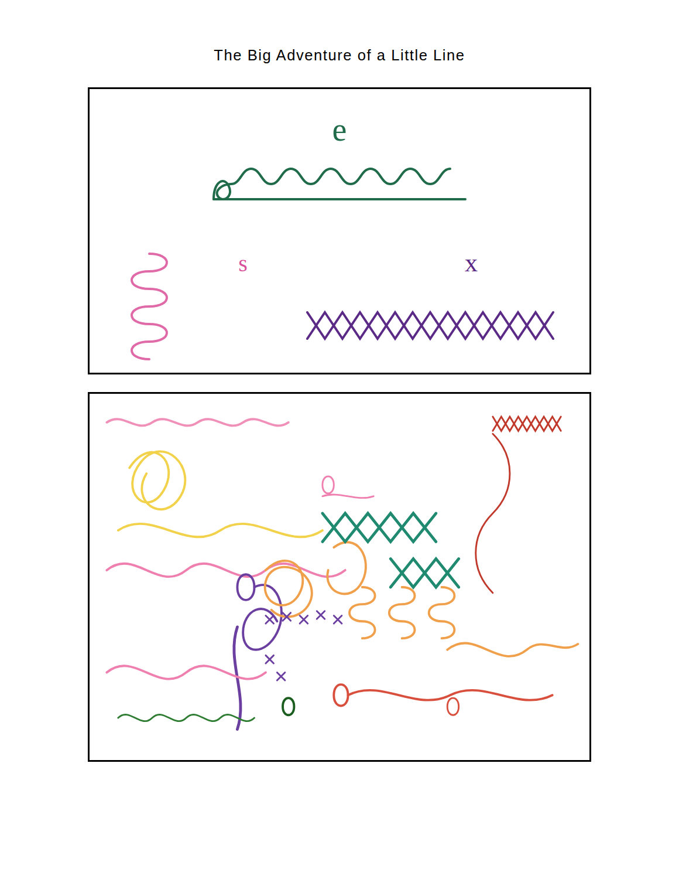The Big Adventure of a Little Line
A green letter e above a row of repeated looping e shapes e
A pink wavy snake-like line beside a small letter s s
A purple letter x above a row of repeated crossing x shapes x
A big multicoloured pattern drawing: pink, yellow, purple, orange, red, green and teal lines of loops, waves, zigzags and crosses weaving across the page
Handwriting pattern practice: repeated letter shapes e, s and x are drawn as continuous joined patterns, then combined into one large colourful line drawing.